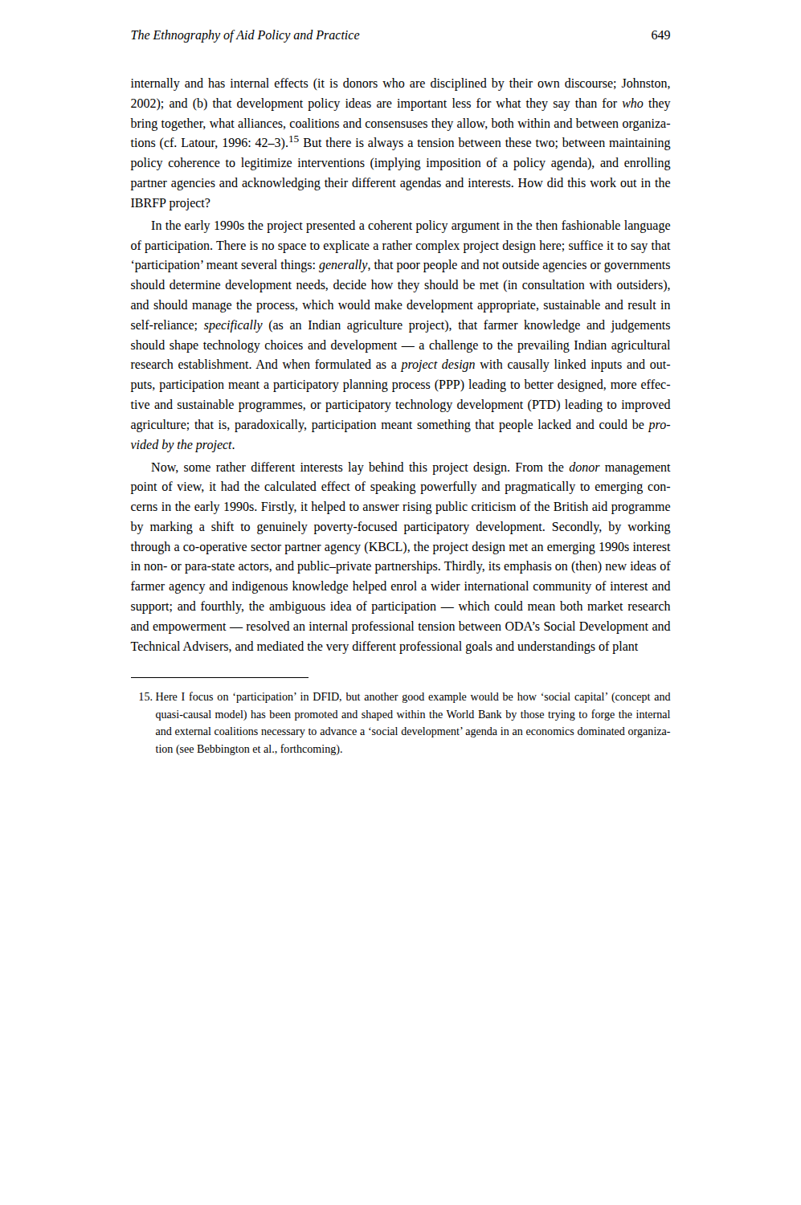The Ethnography of Aid Policy and Practice 649
internally and has internal effects (it is donors who are disciplined by their own discourse; Johnston, 2002); and (b) that development policy ideas are important less for what they say than for who they bring together, what alliances, coalitions and consensuses they allow, both within and between organizations (cf. Latour, 1996: 42–3).15 But there is always a tension between these two; between maintaining policy coherence to legitimize interventions (implying imposition of a policy agenda), and enrolling partner agencies and acknowledging their different agendas and interests. How did this work out in the IBRFP project?
In the early 1990s the project presented a coherent policy argument in the then fashionable language of participation. There is no space to explicate a rather complex project design here; suffice it to say that ‘participation’ meant several things: generally, that poor people and not outside agencies or governments should determine development needs, decide how they should be met (in consultation with outsiders), and should manage the process, which would make development appropriate, sustainable and result in self-reliance; specifically (as an Indian agriculture project), that farmer knowledge and judgements should shape technology choices and development — a challenge to the prevailing Indian agricultural research establishment. And when formulated as a project design with causally linked inputs and outputs, participation meant a participatory planning process (PPP) leading to better designed, more effective and sustainable programmes, or participatory technology development (PTD) leading to improved agriculture; that is, paradoxically, participation meant something that people lacked and could be provided by the project.
Now, some rather different interests lay behind this project design. From the donor management point of view, it had the calculated effect of speaking powerfully and pragmatically to emerging concerns in the early 1990s. Firstly, it helped to answer rising public criticism of the British aid programme by marking a shift to genuinely poverty-focused participatory development. Secondly, by working through a co-operative sector partner agency (KBCL), the project design met an emerging 1990s interest in non- or para-state actors, and public–private partnerships. Thirdly, its emphasis on (then) new ideas of farmer agency and indigenous knowledge helped enrol a wider international community of interest and support; and fourthly, the ambiguous idea of participation — which could mean both market research and empowerment — resolved an internal professional tension between ODA’s Social Development and Technical Advisers, and mediated the very different professional goals and understandings of plant
Here I focus on ‘participation’ in DFID, but another good example would be how ‘social capital’ (concept and quasi-causal model) has been promoted and shaped within the World Bank by those trying to forge the internal and external coalitions necessary to advance a ‘social development’ agenda in an economics dominated organization (see Bebbington et al., forthcoming).